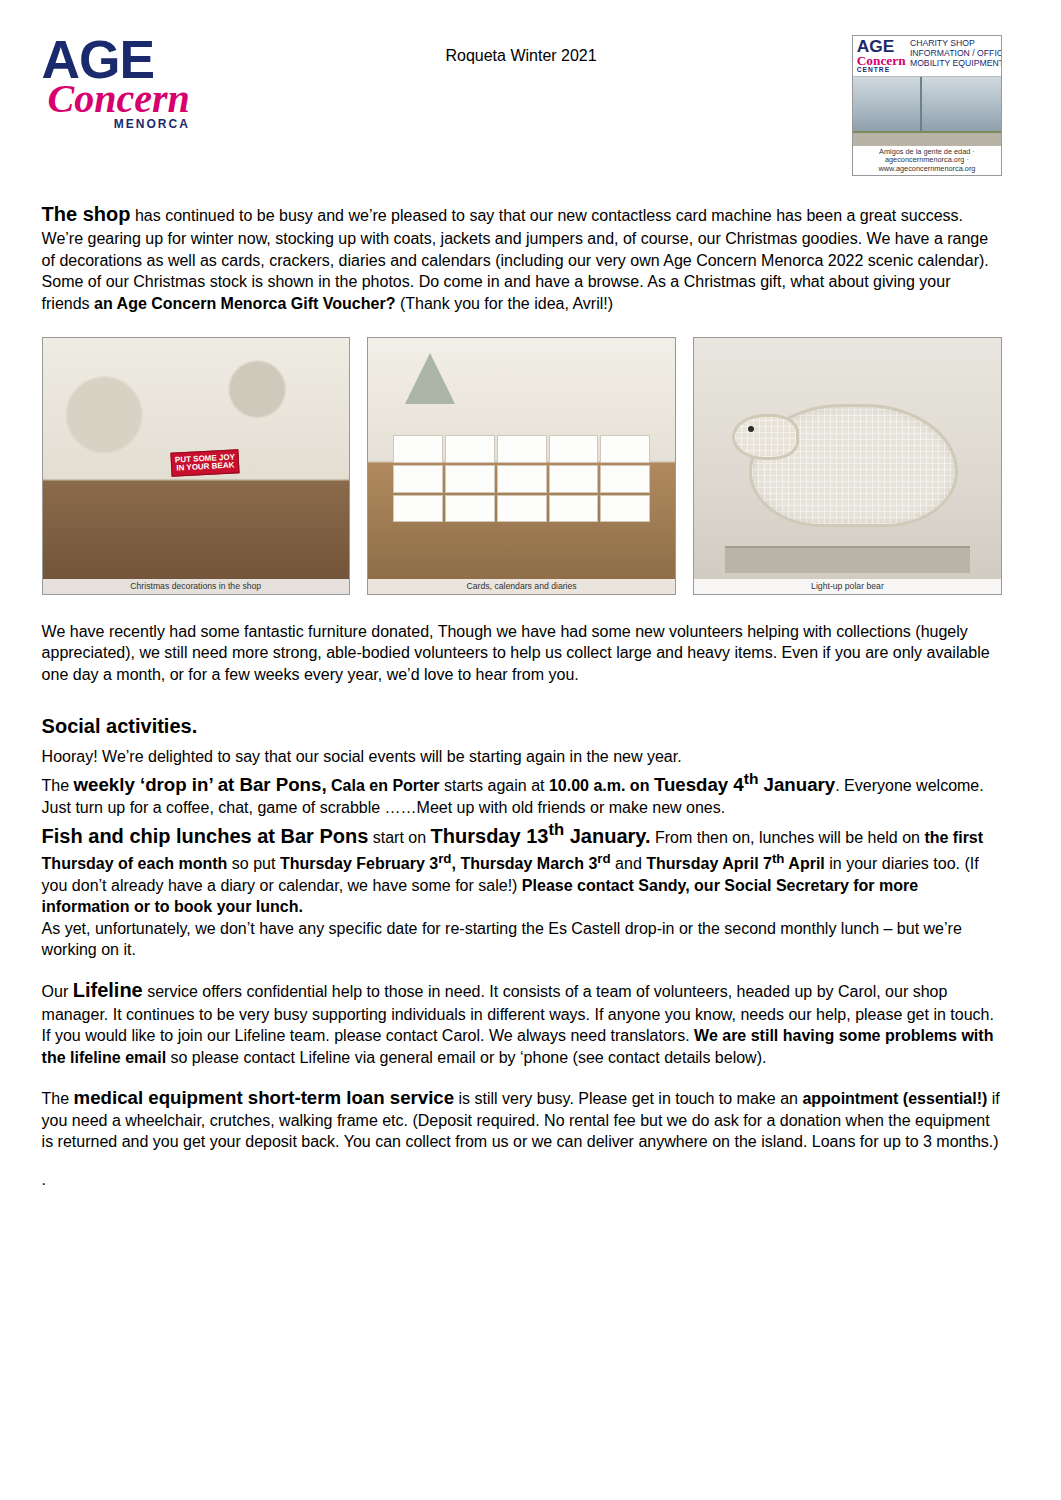AGE Concern MENORCA
Roqueta Winter 2021
AGE Concern CENTRE
CHARITY SHOP
INFORMATION / OFFICE
MOBILITY EQUIPMENT HIRE
TIENDA BENÉFICA
INFORMACIÓN / OFICINA
ALQUILER EQUIPO DE MOVILIDAD
Amigos de la gente de edad · ageconcernmenorca.org · www.ageconcernmenorca.org
The shop has continued to be busy and we’re pleased to say that our new contactless card machine has been a great success. We’re gearing up for winter now, stocking up with coats, jackets and jumpers and, of course, our Christmas goodies. We have a range of decorations as well as cards, crackers, diaries and calendars (including our very own Age Concern Menorca 2022 scenic calendar). Some of our Christmas stock is shown in the photos. Do come in and have a browse. As a Christmas gift, what about giving your friends an Age Concern Menorca Gift Voucher? (Thank you for the idea, Avril!)
PUT SOME JOY
IN YOUR BEAK
Christmas decorations in the shop
Cards, calendars and diaries
Light-up polar bear
We have recently had some fantastic furniture donated, Though we have had some new volunteers helping with collections (hugely appreciated), we still need more strong, able-bodied volunteers to help us collect large and heavy items. Even if you are only available one day a month, or for a few weeks every year, we’d love to hear from you.
Social activities.
Hooray! We’re delighted to say that our social events will be starting again in the new year.
The weekly ‘drop in’ at Bar Pons, Cala en Porter starts again at 10.00 a.m. on Tuesday 4th January. Everyone welcome. Just turn up for a coffee, chat, game of scrabble ……Meet up with old friends or make new ones.
Fish and chip lunches at Bar Pons start on Thursday 13th January. From then on, lunches will be held on the first Thursday of each month so put Thursday February 3rd, Thursday March 3rd and Thursday April 7th April in your diaries too. (If you don’t already have a diary or calendar, we have some for sale!) Please contact Sandy, our Social Secretary for more information or to book your lunch.
As yet, unfortunately, we don’t have any specific date for re-starting the Es Castell drop-in or the second monthly lunch – but we’re working on it.
Our Lifeline service offers confidential help to those in need. It consists of a team of volunteers, headed up by Carol, our shop manager. It continues to be very busy supporting individuals in different ways. If anyone you know, needs our help, please get in touch. If you would like to join our Lifeline team. please contact Carol. We always need translators. We are still having some problems with the lifeline email so please contact Lifeline via general email or by ‘phone (see contact details below).
The medical equipment short-term loan service is still very busy. Please get in touch to make an appointment (essential!) if you need a wheelchair, crutches, walking frame etc. (Deposit required. No rental fee but we do ask for a donation when the equipment is returned and you get your deposit back. You can collect from us or we can deliver anywhere on the island. Loans for up to 3 months.)
.